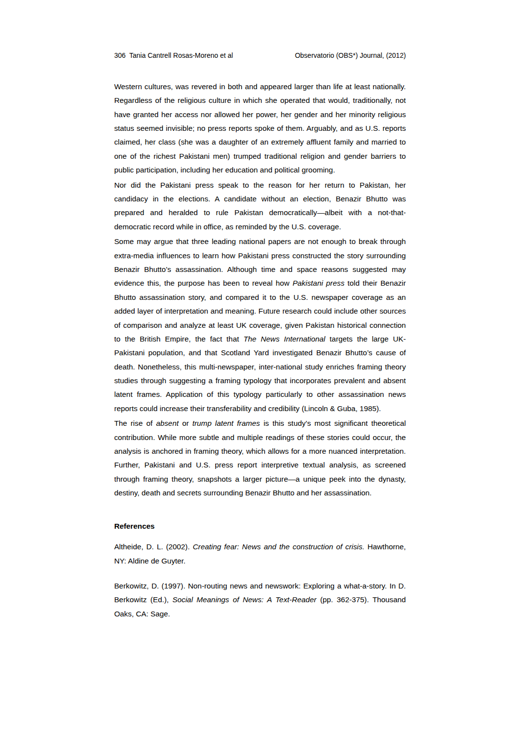306 Tania Cantrell Rosas-Moreno et al Observatorio (OBS*) Journal, (2012)
Western cultures, was revered in both and appeared larger than life at least nationally. Regardless of the religious culture in which she operated that would, traditionally, not have granted her access nor allowed her power, her gender and her minority religious status seemed invisible; no press reports spoke of them. Arguably, and as U.S. reports claimed, her class (she was a daughter of an extremely affluent family and married to one of the richest Pakistani men) trumped traditional religion and gender barriers to public participation, including her education and political grooming.
Nor did the Pakistani press speak to the reason for her return to Pakistan, her candidacy in the elections. A candidate without an election, Benazir Bhutto was prepared and heralded to rule Pakistan democratically—albeit with a not-that-democratic record while in office, as reminded by the U.S. coverage.
Some may argue that three leading national papers are not enough to break through extra-media influences to learn how Pakistani press constructed the story surrounding Benazir Bhutto’s assassination. Although time and space reasons suggested may evidence this, the purpose has been to reveal how Pakistani press told their Benazir Bhutto assassination story, and compared it to the U.S. newspaper coverage as an added layer of interpretation and meaning. Future research could include other sources of comparison and analyze at least UK coverage, given Pakistan historical connection to the British Empire, the fact that The News International targets the large UK-Pakistani population, and that Scotland Yard investigated Benazir Bhutto’s cause of death. Nonetheless, this multi-newspaper, inter-national study enriches framing theory studies through suggesting a framing typology that incorporates prevalent and absent latent frames. Application of this typology particularly to other assassination news reports could increase their transferability and credibility (Lincoln & Guba, 1985).
The rise of absent or trump latent frames is this study’s most significant theoretical contribution. While more subtle and multiple readings of these stories could occur, the analysis is anchored in framing theory, which allows for a more nuanced interpretation. Further, Pakistani and U.S. press report interpretive textual analysis, as screened through framing theory, snapshots a larger picture—a unique peek into the dynasty, destiny, death and secrets surrounding Benazir Bhutto and her assassination.
References
Altheide, D. L. (2002). Creating fear: News and the construction of crisis. Hawthorne, NY: Aldine de Guyter.
Berkowitz, D. (1997). Non-routing news and newswork: Exploring a what-a-story. In D. Berkowitz (Ed.), Social Meanings of News: A Text-Reader (pp. 362-375). Thousand Oaks, CA: Sage.